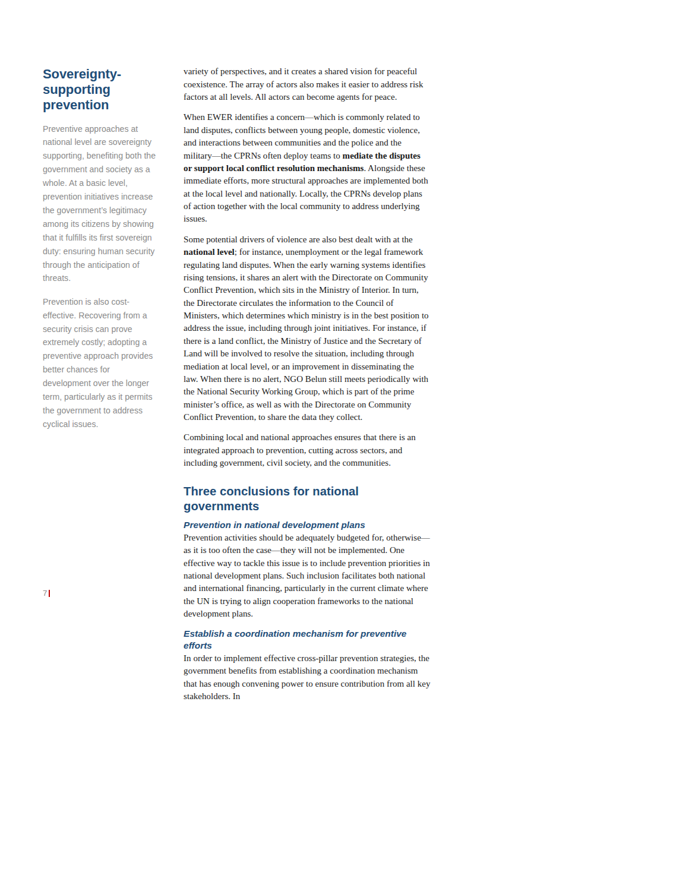Sovereignty-supporting prevention
Preventive approaches at national level are sovereignty supporting, benefiting both the government and society as a whole. At a basic level, prevention initiatives increase the government’s legitimacy among its citizens by showing that it fulfills its first sovereign duty: ensuring human security through the anticipation of threats.
Prevention is also cost-effective. Recovering from a security crisis can prove extremely costly; adopting a preventive approach provides better chances for development over the longer term, particularly as it permits the government to address cyclical issues.
variety of perspectives, and it creates a shared vision for peaceful coexistence. The array of actors also makes it easier to address risk factors at all levels. All actors can become agents for peace.
When EWER identifies a concern—which is commonly related to land disputes, conflicts between young people, domestic violence, and interactions between communities and the police and the military—the CPRNs often deploy teams to mediate the disputes or support local conflict resolution mechanisms. Alongside these immediate efforts, more structural approaches are implemented both at the local level and nationally. Locally, the CPRNs develop plans of action together with the local community to address underlying issues.
Some potential drivers of violence are also best dealt with at the national level; for instance, unemployment or the legal framework regulating land disputes. When the early warning systems identifies rising tensions, it shares an alert with the Directorate on Community Conflict Prevention, which sits in the Ministry of Interior. In turn, the Directorate circulates the information to the Council of Ministers, which determines which ministry is in the best position to address the issue, including through joint initiatives. For instance, if there is a land conflict, the Ministry of Justice and the Secretary of Land will be involved to resolve the situation, including through mediation at local level, or an improvement in disseminating the law. When there is no alert, NGO Belun still meets periodically with the National Security Working Group, which is part of the prime minister’s office, as well as with the Directorate on Community Conflict Prevention, to share the data they collect.
Combining local and national approaches ensures that there is an integrated approach to prevention, cutting across sectors, and including government, civil society, and the communities.
Three conclusions for national governments
Prevention in national development plans
Prevention activities should be adequately budgeted for, otherwise—as it is too often the case—they will not be implemented. One effective way to tackle this issue is to include prevention priorities in national development plans. Such inclusion facilitates both national and international financing, particularly in the current climate where the UN is trying to align cooperation frameworks to the national development plans.
Establish a coordination mechanism for preventive efforts
In order to implement effective cross-pillar prevention strategies, the government benefits from establishing a coordination mechanism that has enough convening power to ensure contribution from all key stakeholders. In
7